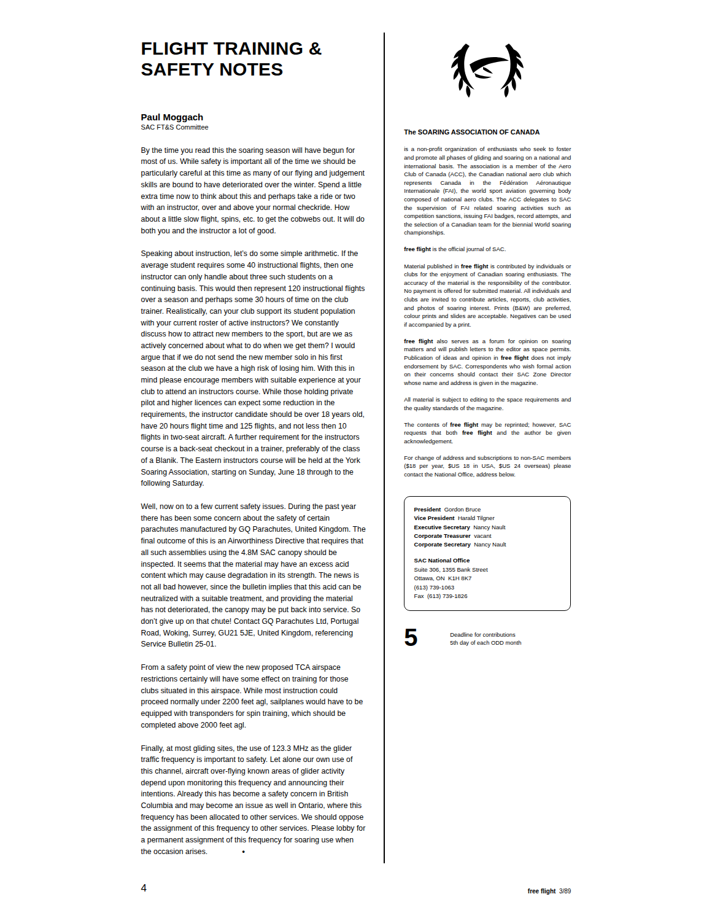FLIGHT TRAINING &
SAFETY NOTES
Paul Moggach
SAC FT&S Committee
By the time you read this the soaring season will have begun for most of us. While safety is important all of the time we should be particularly careful at this time as many of our flying and judgement skills are bound to have deteriorated over the winter. Spend a little extra time now to think about this and perhaps take a ride or two with an instructor, over and above your normal checkride. How about a little slow flight, spins, etc. to get the cobwebs out. It will do both you and the instructor a lot of good.
Speaking about instruction, let’s do some simple arithmetic. If the average student requires some 40 instructional flights, then one instructor can only handle about three such students on a continuing basis. This would then represent 120 instructional flights over a season and perhaps some 30 hours of time on the club trainer. Realistically, can your club support its student population with your current roster of active instructors? We constantly discuss how to attract new members to the sport, but are we as actively concerned about what to do when we get them? I would argue that if we do not send the new member solo in his first season at the club we have a high risk of losing him. With this in mind please encourage members with suitable experience at your club to attend an instructors course. While those holding private pilot and higher licences can expect some reduction in the requirements, the instructor candidate should be over 18 years old, have 20 hours flight time and 125 flights, and not less then 10 flights in two-seat aircraft. A further requirement for the instructors course is a back-seat checkout in a trainer, preferably of the class of a Blanik. The Eastern instructors course will be held at the York Soaring Association, starting on Sunday, June 18 through to the following Saturday.
Well, now on to a few current safety issues. During the past year there has been some concern about the safety of certain parachutes manufactured by GQ Parachutes, United Kingdom. The final outcome of this is an Airworthiness Directive that requires that all such assemblies using the 4.8M SAC canopy should be inspected. It seems that the material may have an excess acid content which may cause degradation in its strength. The news is not all bad however, since the bulletin implies that this acid can be neutralized with a suitable treatment, and providing the material has not deteriorated, the canopy may be put back into service. So don’t give up on that chute! Contact GQ Parachutes Ltd, Portugal Road, Woking, Surrey, GU21 5JE, United Kingdom, referencing Service Bulletin 25-01.
From a safety point of view the new proposed TCA airspace restrictions certainly will have some effect on training for those clubs situated in this airspace. While most instruction could proceed normally under 2200 feet agl, sailplanes would have to be equipped with transponders for spin training, which should be completed above 2000 feet agl.
Finally, at most gliding sites, the use of 123.3 MHz as the glider traffic frequency is important to safety. Let alone our own use of this channel, aircraft over-flying known areas of glider activity depend upon monitoring this frequency and announcing their intentions. Already this has become a safety concern in British Columbia and may become an issue as well in Ontario, where this frequency has been allocated to other services. We should oppose the assignment of this frequency to other services. Please lobby for a permanent assignment of this frequency for soaring use when the occasion arises. •
The SOARING ASSOCIATION OF CANADA
is a non-profit organization of enthusiasts who seek to foster and promote all phases of gliding and soaring on a national and international basis. The association is a member of the Aero Club of Canada (ACC), the Canadian national aero club which represents Canada in the Fédération Aéronautique Internationale (FAI), the world sport aviation governing body composed of national aero clubs. The ACC delegates to SAC the supervision of FAI related soaring activities such as competition sanctions, issuing FAI badges, record attempts, and the selection of a Canadian team for the biennial World soaring championships.
free flight is the official journal of SAC.
Material published in free flight is contributed by individuals or clubs for the enjoyment of Canadian soaring enthusiasts. The accuracy of the material is the responsibility of the contributor. No payment is offered for submitted material. All individuals and clubs are invited to contribute articles, reports, club activities, and photos of soaring interest. Prints (B&W) are preferred, colour prints and slides are acceptable. Negatives can be used if accompanied by a print.
free flight also serves as a forum for opinion on soaring matters and will publish letters to the editor as space permits. Publication of ideas and opinion in free flight does not imply endorsement by SAC. Correspondents who wish formal action on their concerns should contact their SAC Zone Director whose name and address is given in the magazine.
All material is subject to editing to the space requirements and the quality standards of the magazine.
The contents of free flight may be reprinted; however, SAC requests that both free flight and the author be given acknowledgement.
For change of address and subscriptions to non-SAC members ($18 per year, $US 18 in USA, $US 24 overseas) please contact the National Office, address below.
President Gordon Bruce
Vice President Harald Tilgner
Executive Secretary Nancy Nault
Corporate Treasurer vacant
Corporate Secretary Nancy Nault
SAC National Office
Suite 306, 1355 Bank Street
Ottawa, ON K1H 8K7
(613) 739-1063
Fax (613) 739-1826
5
Deadline for contributions
5th day of each ODD month
4
free flight 3/89